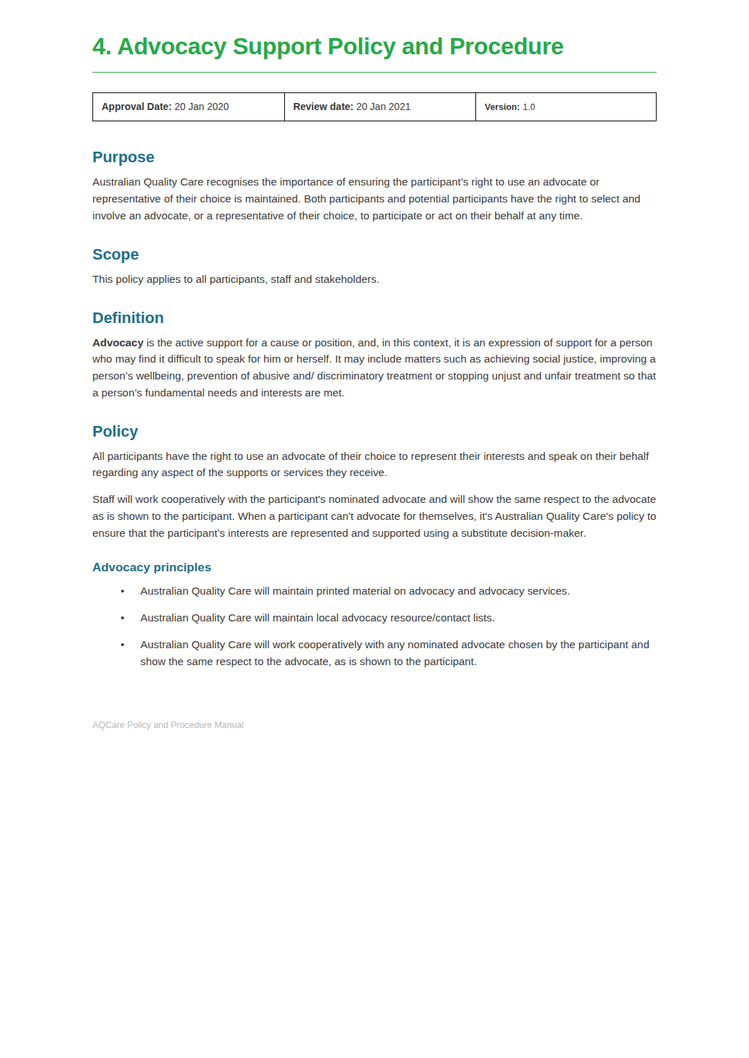4. Advocacy Support Policy and Procedure
| Approval Date: 20 Jan 2020 | Review date: 20 Jan 2021 | Version: 1.0 |
Purpose
Australian Quality Care recognises the importance of ensuring the participant’s right to use an advocate or representative of their choice is maintained. Both participants and potential participants have the right to select and involve an advocate, or a representative of their choice, to participate or act on their behalf at any time.
Scope
This policy applies to all participants, staff and stakeholders.
Definition
Advocacy is the active support for a cause or position, and, in this context, it is an expression of support for a person who may find it difficult to speak for him or herself. It may include matters such as achieving social justice, improving a person’s wellbeing, prevention of abusive and/ discriminatory treatment or stopping unjust and unfair treatment so that a person’s fundamental needs and interests are met.
Policy
All participants have the right to use an advocate of their choice to represent their interests and speak on their behalf regarding any aspect of the supports or services they receive.
Staff will work cooperatively with the participant's nominated advocate and will show the same respect to the advocate as is shown to the participant. When a participant can't advocate for themselves, it's Australian Quality Care's policy to ensure that the participant’s interests are represented and supported using a substitute decision-maker.
Advocacy principles
Australian Quality Care will maintain printed material on advocacy and advocacy services.
Australian Quality Care will maintain local advocacy resource/contact lists.
Australian Quality Care will work cooperatively with any nominated advocate chosen by the participant and show the same respect to the advocate, as is shown to the participant.
AQCare Policy and Procedure Manual